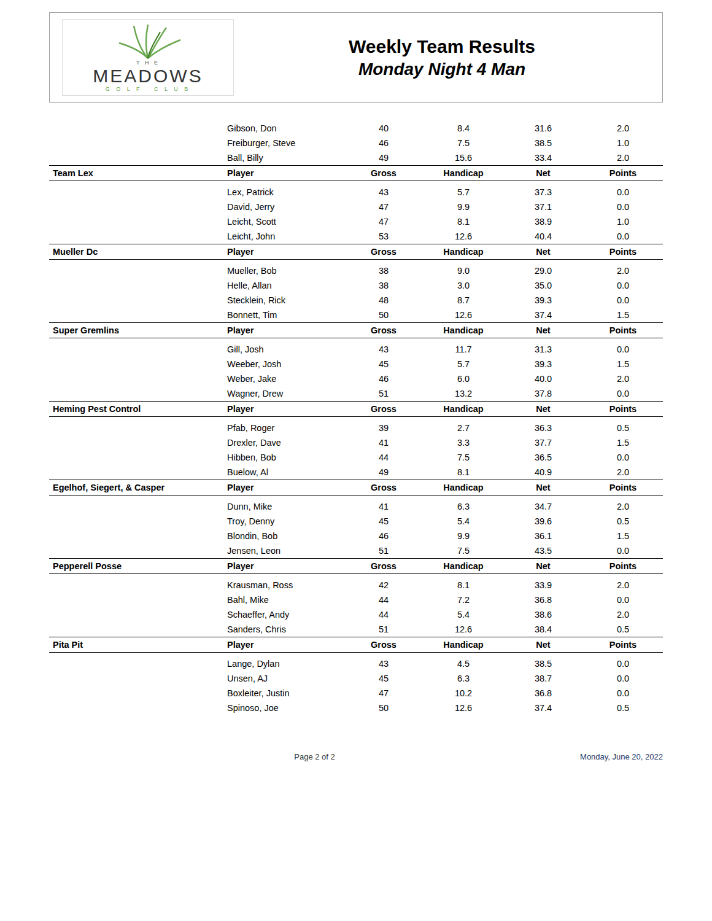T H E
MEADOWS
G O L F C L U B
Weekly Team Results
Monday Night 4 Man
| | Gibson, Don | 40 | 8.4 | 31.6 | 2.0 |
| | Freiburger, Steve | 46 | 7.5 | 38.5 | 1.0 |
| | Ball, Billy | 49 | 15.6 | 33.4 | 2.0 |
| Team Lex | Player | Gross | Handicap | Net | Points |
| | Lex, Patrick | 43 | 5.7 | 37.3 | 0.0 |
| | David, Jerry | 47 | 9.9 | 37.1 | 0.0 |
| | Leicht, Scott | 47 | 8.1 | 38.9 | 1.0 |
| | Leicht, John | 53 | 12.6 | 40.4 | 0.0 |
| Mueller Dc | Player | Gross | Handicap | Net | Points |
| | Mueller, Bob | 38 | 9.0 | 29.0 | 2.0 |
| | Helle, Allan | 38 | 3.0 | 35.0 | 0.0 |
| | Stecklein, Rick | 48 | 8.7 | 39.3 | 0.0 |
| | Bonnett, Tim | 50 | 12.6 | 37.4 | 1.5 |
| Super Gremlins | Player | Gross | Handicap | Net | Points |
| | Gill, Josh | 43 | 11.7 | 31.3 | 0.0 |
| | Weeber, Josh | 45 | 5.7 | 39.3 | 1.5 |
| | Weber, Jake | 46 | 6.0 | 40.0 | 2.0 |
| | Wagner, Drew | 51 | 13.2 | 37.8 | 0.0 |
| Heming Pest Control | Player | Gross | Handicap | Net | Points |
| | Pfab, Roger | 39 | 2.7 | 36.3 | 0.5 |
| | Drexler, Dave | 41 | 3.3 | 37.7 | 1.5 |
| | Hibben, Bob | 44 | 7.5 | 36.5 | 0.0 |
| | Buelow, Al | 49 | 8.1 | 40.9 | 2.0 |
| Egelhof, Siegert, & Casper | Player | Gross | Handicap | Net | Points |
| | Dunn, Mike | 41 | 6.3 | 34.7 | 2.0 |
| | Troy, Denny | 45 | 5.4 | 39.6 | 0.5 |
| | Blondin, Bob | 46 | 9.9 | 36.1 | 1.5 |
| | Jensen, Leon | 51 | 7.5 | 43.5 | 0.0 |
| Pepperell Posse | Player | Gross | Handicap | Net | Points |
| | Krausman, Ross | 42 | 8.1 | 33.9 | 2.0 |
| | Bahl, Mike | 44 | 7.2 | 36.8 | 0.0 |
| | Schaeffer, Andy | 44 | 5.4 | 38.6 | 2.0 |
| | Sanders, Chris | 51 | 12.6 | 38.4 | 0.5 |
| Pita Pit | Player | Gross | Handicap | Net | Points |
| | Lange, Dylan | 43 | 4.5 | 38.5 | 0.0 |
| | Unsen, AJ | 45 | 6.3 | 38.7 | 0.0 |
| | Boxleiter, Justin | 47 | 10.2 | 36.8 | 0.0 |
| | Spinoso, Joe | 50 | 12.6 | 37.4 | 0.5 |
Page 2 of 2
Monday, June 20, 2022